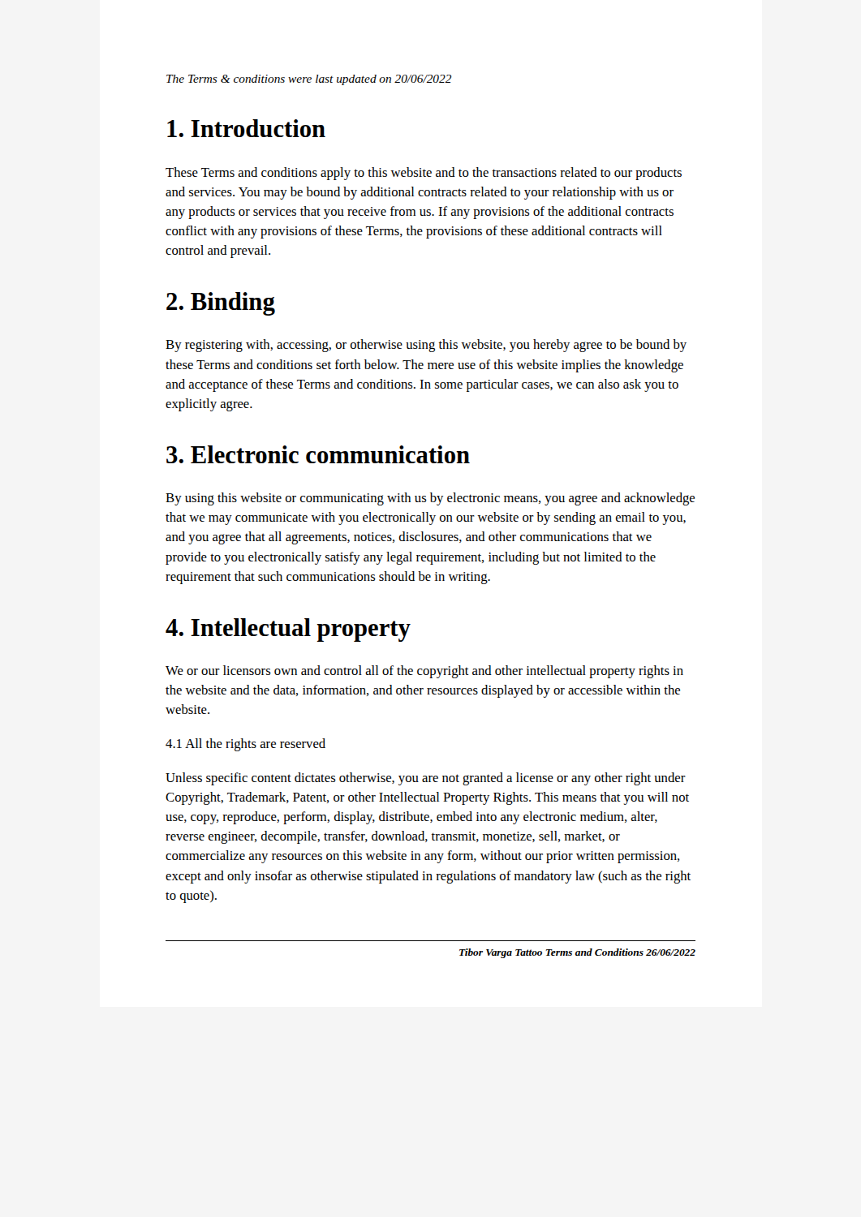The Terms & conditions were last updated on 20/06/2022
1. Introduction
These Terms and conditions apply to this website and to the transactions related to our products and services. You may be bound by additional contracts related to your relationship with us or any products or services that you receive from us. If any provisions of the additional contracts conflict with any provisions of these Terms, the provisions of these additional contracts will control and prevail.
2. Binding
By registering with, accessing, or otherwise using this website, you hereby agree to be bound by these Terms and conditions set forth below. The mere use of this website implies the knowledge and acceptance of these Terms and conditions. In some particular cases, we can also ask you to explicitly agree.
3. Electronic communication
By using this website or communicating with us by electronic means, you agree and acknowledge that we may communicate with you electronically on our website or by sending an email to you, and you agree that all agreements, notices, disclosures, and other communications that we provide to you electronically satisfy any legal requirement, including but not limited to the requirement that such communications should be in writing.
4. Intellectual property
We or our licensors own and control all of the copyright and other intellectual property rights in the website and the data, information, and other resources displayed by or accessible within the website.
4.1 All the rights are reserved
Unless specific content dictates otherwise, you are not granted a license or any other right under Copyright, Trademark, Patent, or other Intellectual Property Rights. This means that you will not use, copy, reproduce, perform, display, distribute, embed into any electronic medium, alter, reverse engineer, decompile, transfer, download, transmit, monetize, sell, market, or commercialize any resources on this website in any form, without our prior written permission, except and only insofar as otherwise stipulated in regulations of mandatory law (such as the right to quote).
Tibor Varga Tattoo Terms and Conditions 26/06/2022